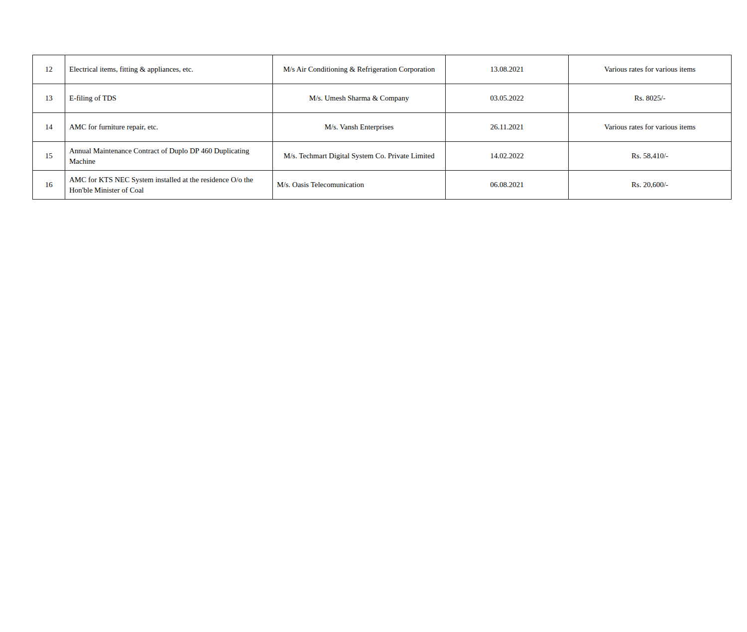| 12 | Electrical items, fitting & appliances, etc. | M/s Air Conditioning & Refrigeration Corporation | 13.08.2021 | Various rates for various items |
| 13 | E-filing of TDS | M/s. Umesh Sharma & Company | 03.05.2022 | Rs. 8025/- |
| 14 | AMC for furniture repair, etc. | M/s. Vansh Enterprises | 26.11.2021 | Various rates for various items |
| 15 | Annual Maintenance Contract of Duplo DP 460 Duplicating Machine | M/s. Techmart Digital System Co. Private Limited | 14.02.2022 | Rs. 58,410/- |
| 16 | AMC for KTS NEC System installed at the residence O/o the Hon'ble Minister of Coal | M/s. Oasis Telecomunication | 06.08.2021 | Rs. 20,600/- |